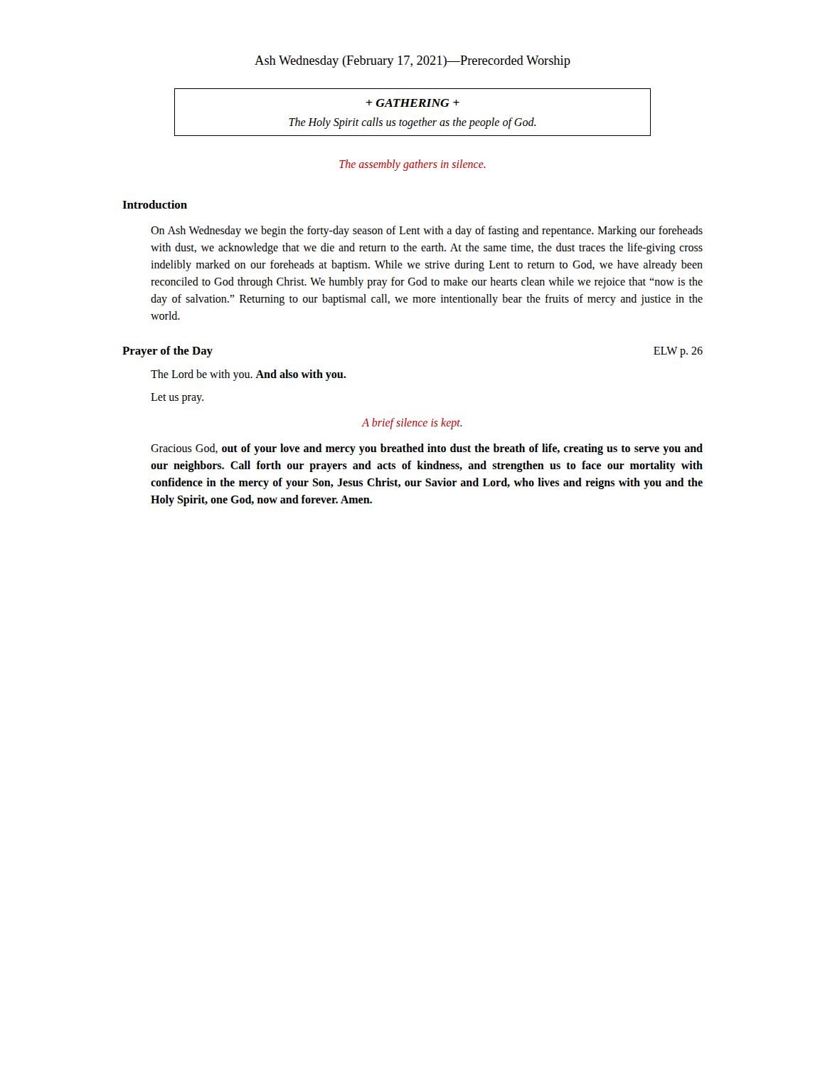Ash Wednesday (February 17, 2021)—Prerecorded Worship
+ GATHERING +
The Holy Spirit calls us together as the people of God.
The assembly gathers in silence.
Introduction
On Ash Wednesday we begin the forty-day season of Lent with a day of fasting and repentance. Marking our foreheads with dust, we acknowledge that we die and return to the earth. At the same time, the dust traces the life-giving cross indelibly marked on our foreheads at baptism. While we strive during Lent to return to God, we have already been reconciled to God through Christ. We humbly pray for God to make our hearts clean while we rejoice that “now is the day of salvation.” Returning to our baptismal call, we more intentionally bear the fruits of mercy and justice in the world.
Prayer of the Day
ELW p. 26
The Lord be with you. And also with you.
Let us pray.
A brief silence is kept.
Gracious God, out of your love and mercy you breathed into dust the breath of life, creating us to serve you and our neighbors. Call forth our prayers and acts of kindness, and strengthen us to face our mortality with confidence in the mercy of your Son, Jesus Christ, our Savior and Lord, who lives and reigns with you and the Holy Spirit, one God, now and forever. Amen.